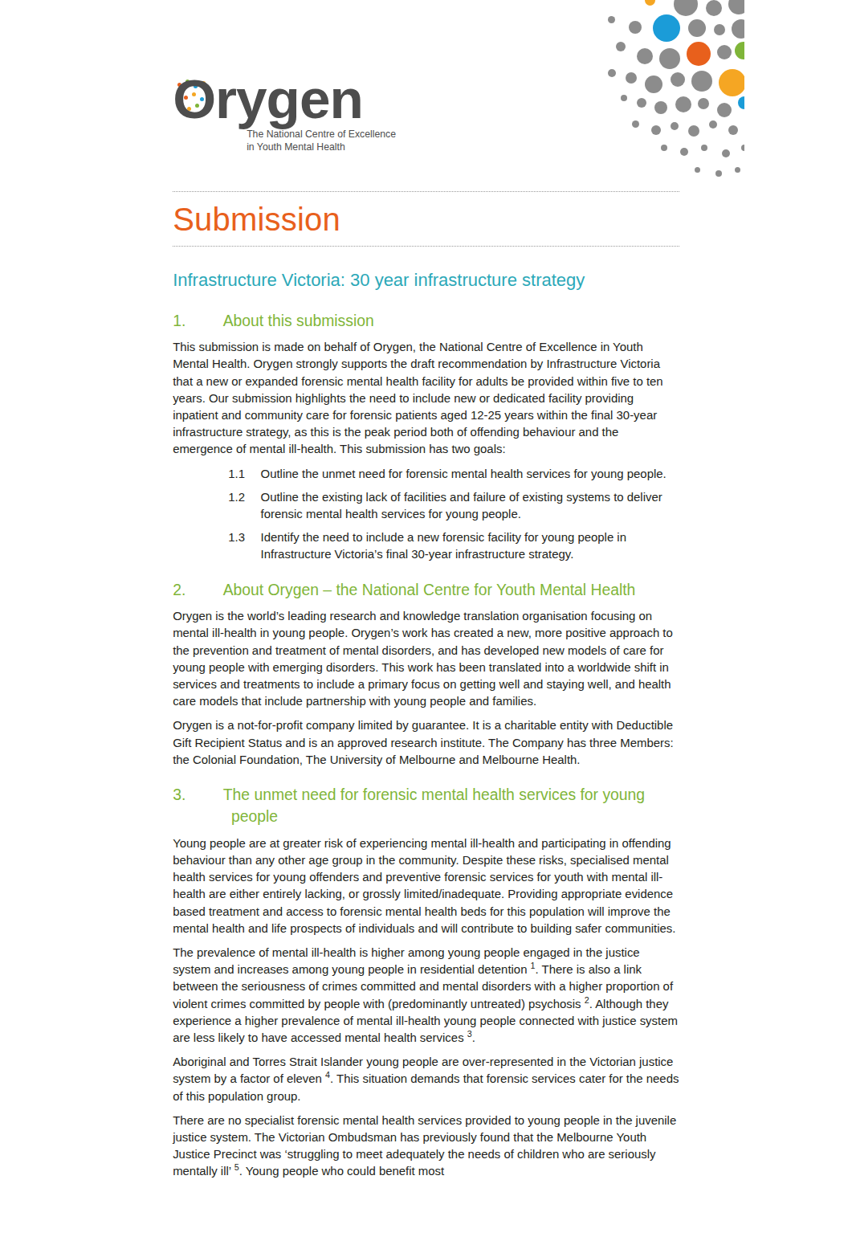Orygen
The National Centre of Excellence
in Youth Mental Health
Submission
Infrastructure Victoria: 30 year infrastructure strategy
1. About this submission
This submission is made on behalf of Orygen, the National Centre of Excellence in Youth Mental Health. Orygen strongly supports the draft recommendation by Infrastructure Victoria that a new or expanded forensic mental health facility for adults be provided within five to ten years. Our submission highlights the need to include new or dedicated facility providing inpatient and community care for forensic patients aged 12-25 years within the final 30-year infrastructure strategy, as this is the peak period both of offending behaviour and the emergence of mental ill-health. This submission has two goals:
1.1 Outline the unmet need for forensic mental health services for young people.
1.2 Outline the existing lack of facilities and failure of existing systems to deliver forensic mental health services for young people.
1.3 Identify the need to include a new forensic facility for young people in Infrastructure Victoria’s final 30-year infrastructure strategy.
2. About Orygen – the National Centre for Youth Mental Health
Orygen is the world’s leading research and knowledge translation organisation focusing on mental ill-health in young people. Orygen’s work has created a new, more positive approach to the prevention and treatment of mental disorders, and has developed new models of care for young people with emerging disorders. This work has been translated into a worldwide shift in services and treatments to include a primary focus on getting well and staying well, and health care models that include partnership with young people and families.
Orygen is a not-for-profit company limited by guarantee. It is a charitable entity with Deductible Gift Recipient Status and is an approved research institute. The Company has three Members: the Colonial Foundation, The University of Melbourne and Melbourne Health.
3. The unmet need for forensic mental health services for young people
Young people are at greater risk of experiencing mental ill-health and participating in offending behaviour than any other age group in the community. Despite these risks, specialised mental health services for young offenders and preventive forensic services for youth with mental ill-health are either entirely lacking, or grossly limited/inadequate. Providing appropriate evidence based treatment and access to forensic mental health beds for this population will improve the mental health and life prospects of individuals and will contribute to building safer communities.
The prevalence of mental ill-health is higher among young people engaged in the justice system and increases among young people in residential detention 1. There is also a link between the seriousness of crimes committed and mental disorders with a higher proportion of violent crimes committed by people with (predominantly untreated) psychosis 2. Although they experience a higher prevalence of mental ill-health young people connected with justice system are less likely to have accessed mental health services 3.
Aboriginal and Torres Strait Islander young people are over-represented in the Victorian justice system by a factor of eleven 4. This situation demands that forensic services cater for the needs of this population group.
There are no specialist forensic mental health services provided to young people in the juvenile justice system. The Victorian Ombudsman has previously found that the Melbourne Youth Justice Precinct was ‘struggling to meet adequately the needs of children who are seriously mentally ill’ 5. Young people who could benefit most